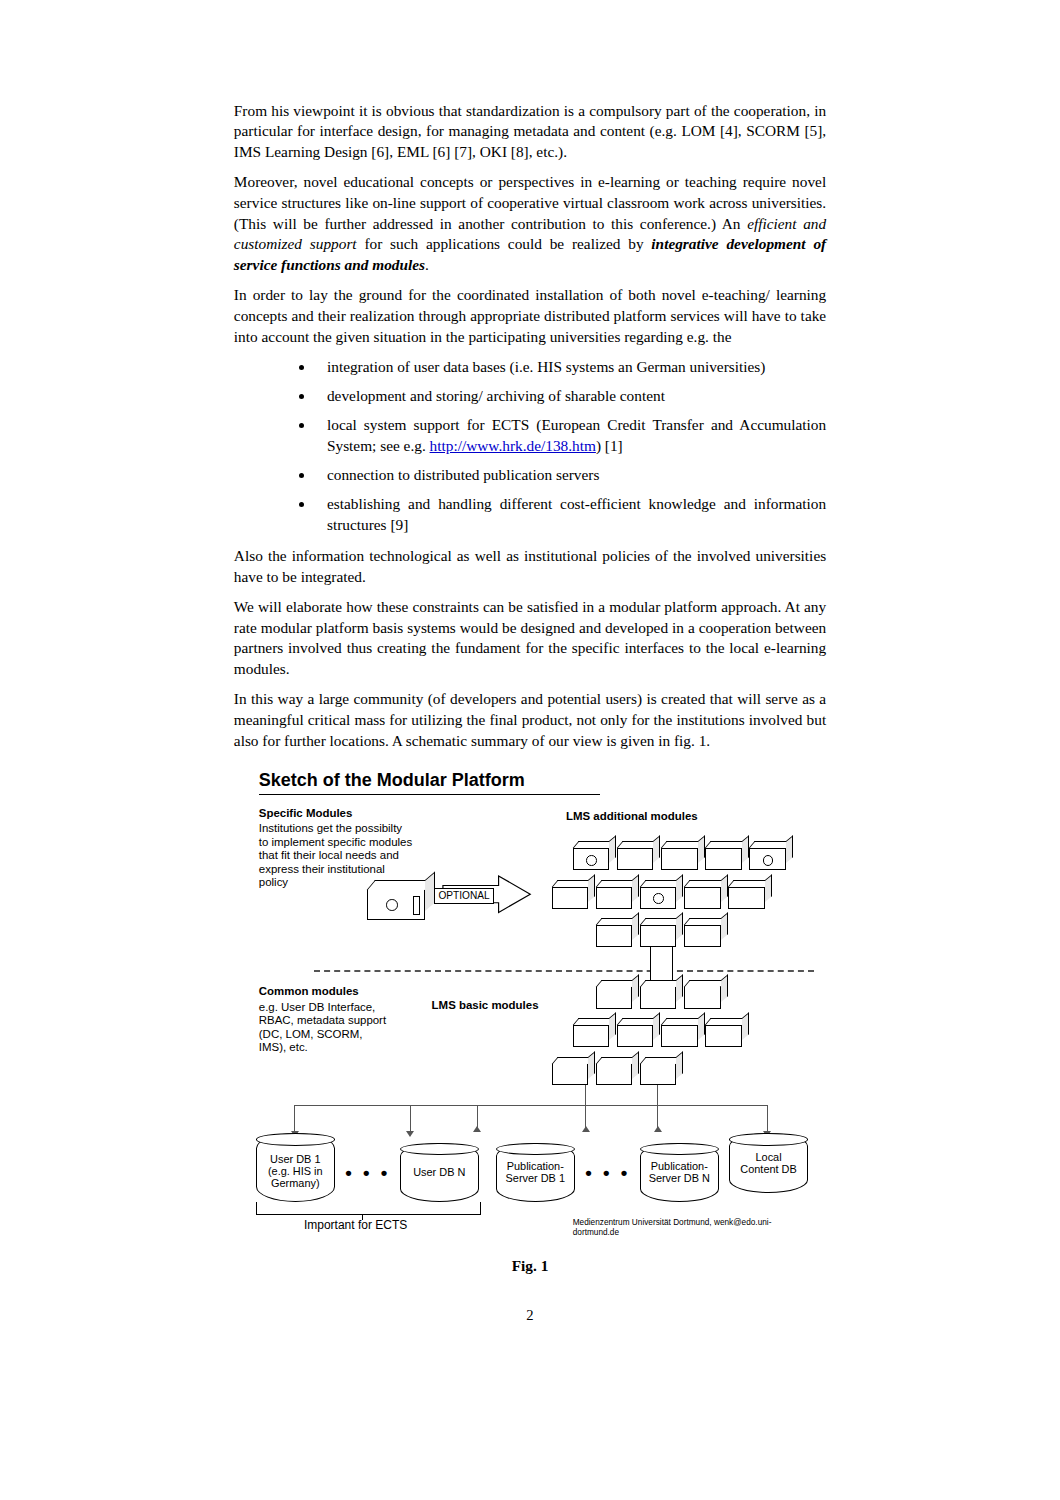From his viewpoint it is obvious that standardization is a compulsory part of the cooperation, in particular for interface design, for managing metadata and content (e.g. LOM [4], SCORM [5], IMS Learning Design [6], EML [6] [7], OKI [8], etc.).
Moreover, novel educational concepts or perspectives in e-learning or teaching require novel service structures like on-line support of cooperative virtual classroom work across universities. (This will be further addressed in another contribution to this conference.) An efficient and customized support for such applications could be realized by integrative development of service functions and modules.
In order to lay the ground for the coordinated installation of both novel e-teaching/ learning concepts and their realization through appropriate distributed platform services will have to take into account the given situation in the participating universities regarding e.g. the
integration of user data bases (i.e. HIS systems an German universities)
development and storing/ archiving of sharable content
local system support for ECTS (European Credit Transfer and Accumulation System; see e.g. http://www.hrk.de/138.htm) [1]
connection to distributed publication servers
establishing and handling different cost-efficient knowledge and information structures [9]
Also the information technological as well as institutional policies of the involved universities have to be integrated.
We will elaborate how these constraints can be satisfied in a modular platform approach. At any rate modular platform basis systems would be designed and developed in a cooperation between partners involved thus creating the fundament for the specific interfaces to the local e-learning modules.
In this way a large community (of developers and potential users) is created that will serve as a meaningful critical mass for utilizing the final product, not only for the institutions involved but also for further locations. A schematic summary of our view is given in fig. 1.
Sketch of the Modular Platform
Specific Modules
Institutions get the possibilty
to implement specific modules
that fit their local needs and
express their institutional
policy
OPTIONAL
LMS additional modules
Common modules
e.g. User DB Interface,
RBAC, metadata support
(DC, LOM, SCORM,
IMS), etc.
LMS basic modules
User DB 1
(e.g. HIS in
Germany)
• • •
User DB N
Publication-
Server DB 1
• • •
Publication-
Server DB N
Local
Content DB
Important for ECTS
Medienzentrum Universität Dortmund, wenk@edo.uni-dortmund.de
Fig. 1
2